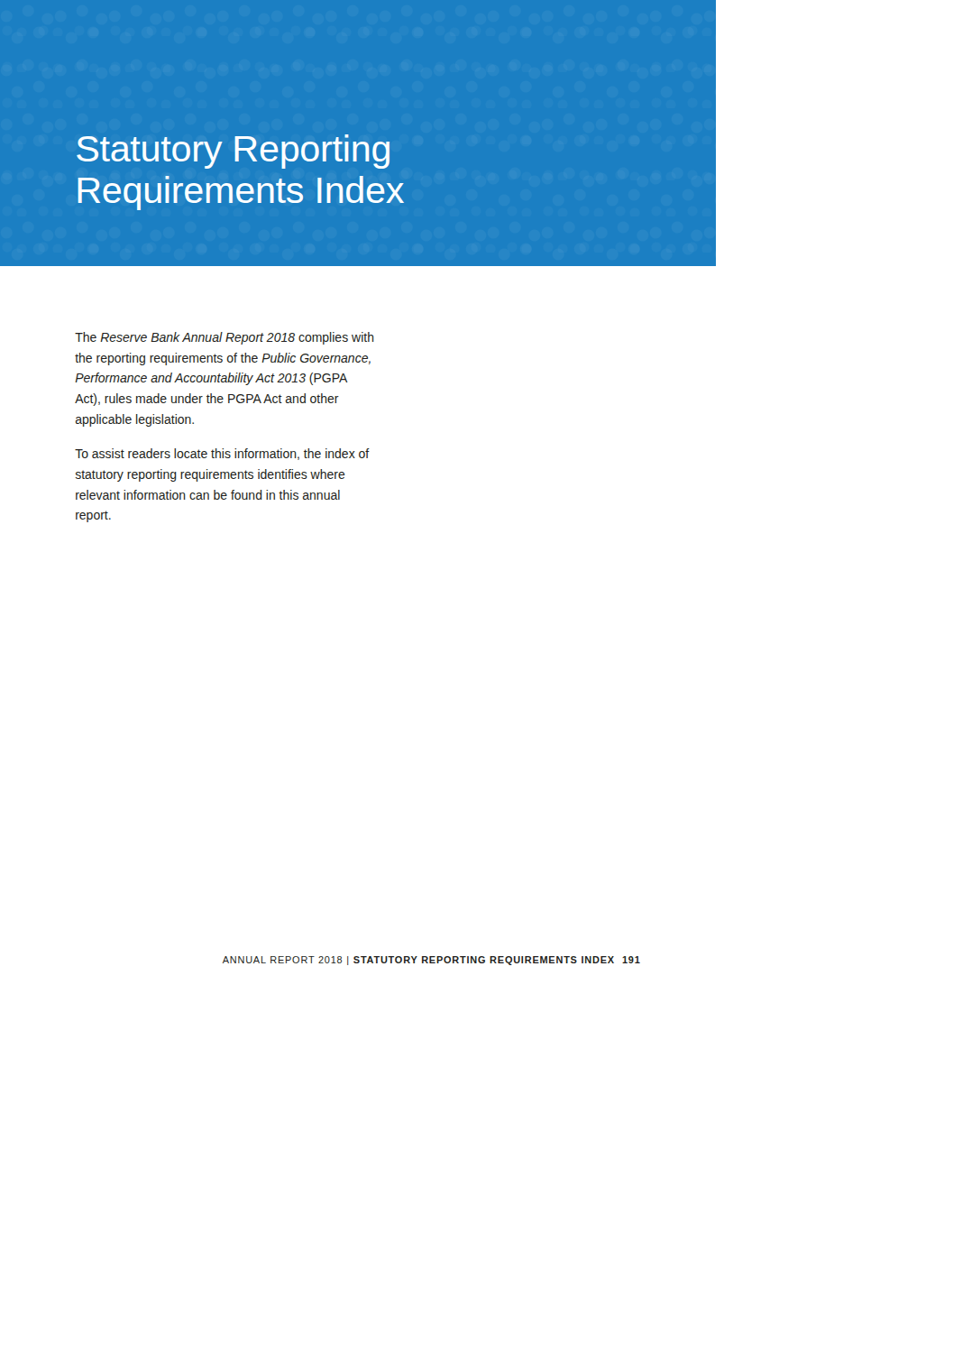Statutory Reporting
Requirements Index
The Reserve Bank Annual Report 2018 complies with the reporting requirements of the Public Governance, Performance and Accountability Act 2013 (PGPA Act), rules made under the PGPA Act and other applicable legislation.
To assist readers locate this information, the index of statutory reporting requirements identifies where relevant information can be found in this annual report.
ANNUAL REPORT 2018 | STATUTORY REPORTING REQUIREMENTS INDEX 191